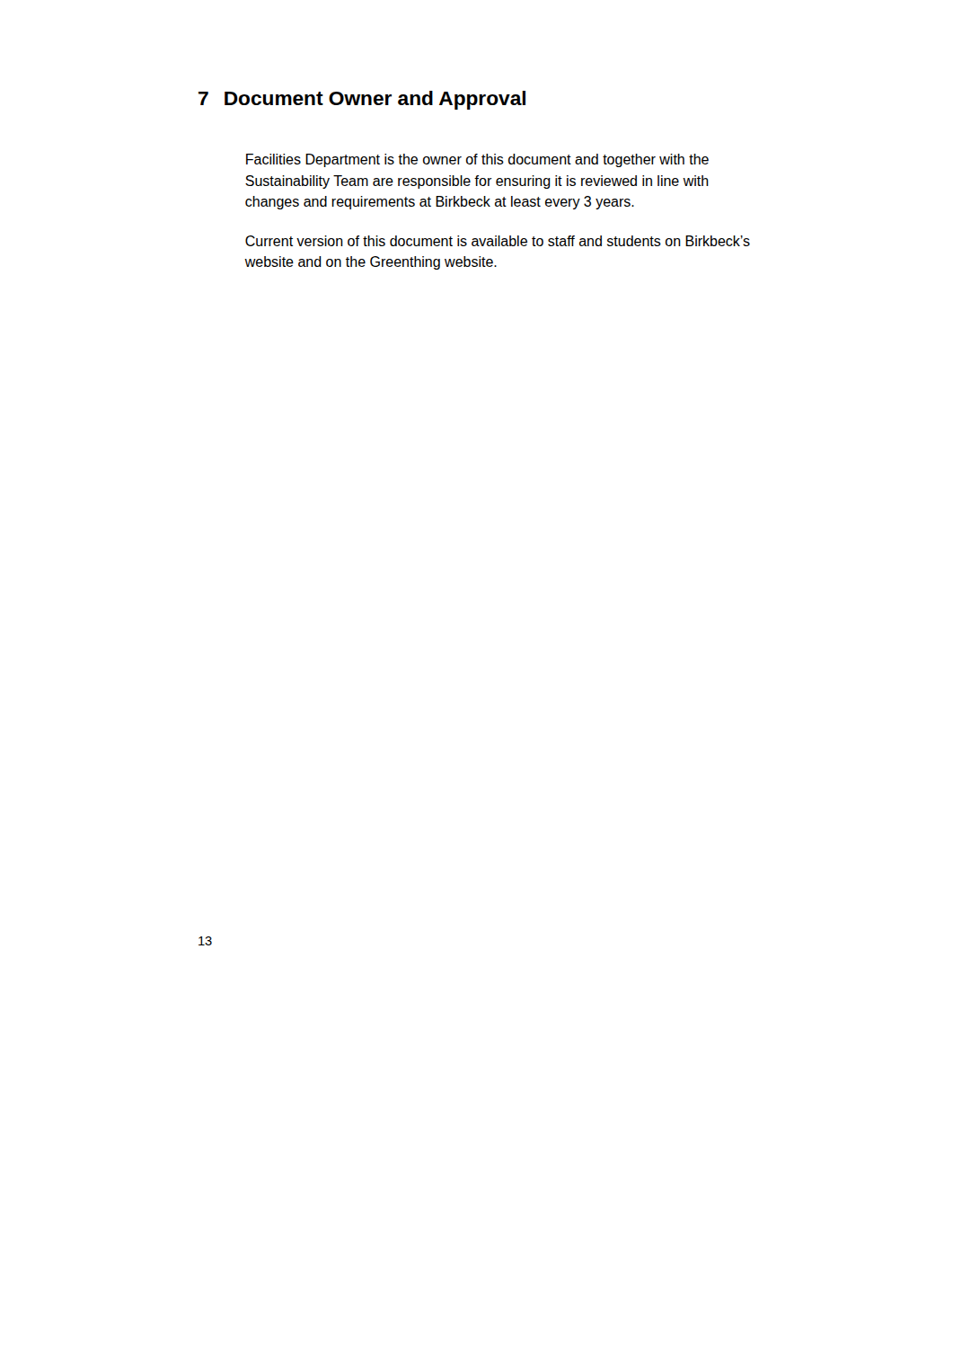7 Document Owner and Approval
Facilities Department is the owner of this document and together with the Sustainability Team are responsible for ensuring it is reviewed in line with changes and requirements at Birkbeck at least every 3 years.
Current version of this document is available to staff and students on Birkbeck’s website and on the Greenthing website.
13